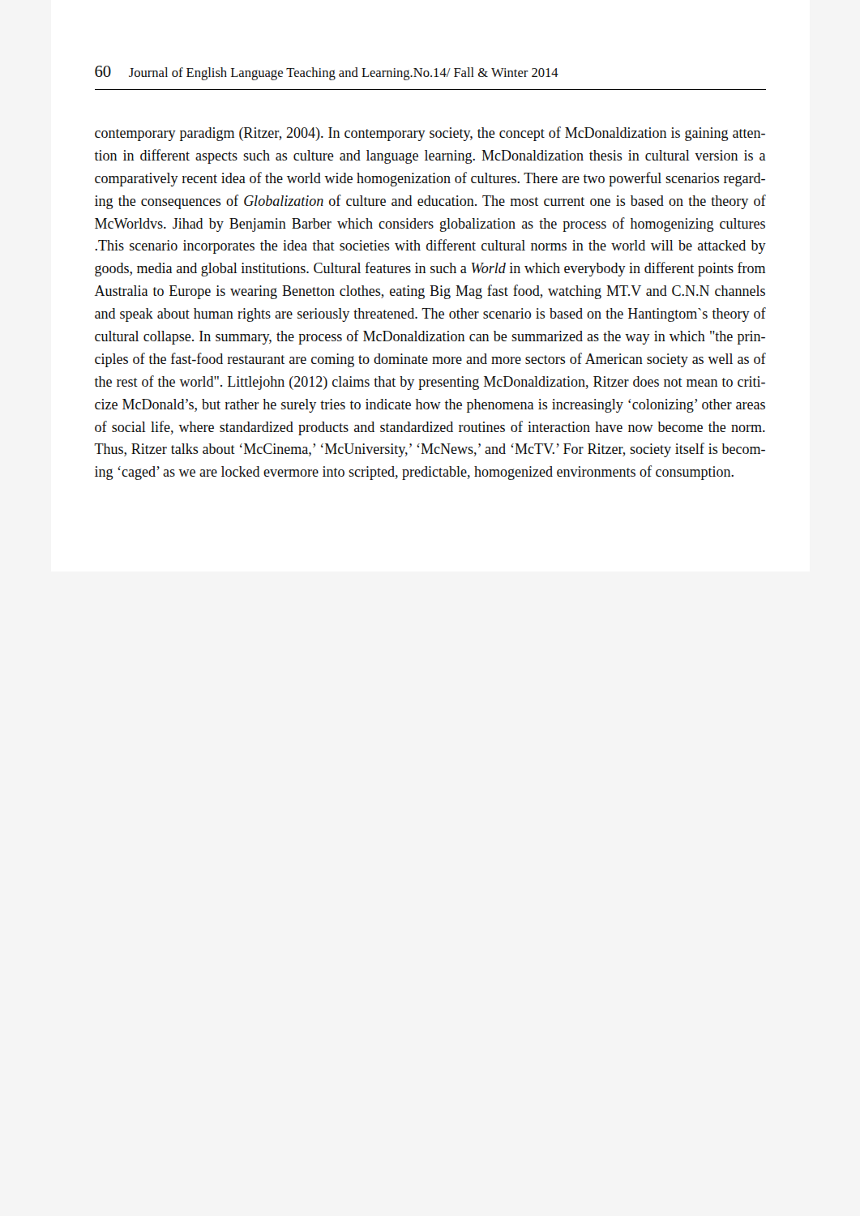60 Journal of English Language Teaching and Learning.No.14/ Fall & Winter 2014
contemporary paradigm (Ritzer, 2004). In contemporary society, the concept of McDonaldization is gaining attention in different aspects such as culture and language learning. McDonaldization thesis in cultural version is a comparatively recent idea of the world wide homogenization of cultures. There are two powerful scenarios regarding the consequences of Globalization of culture and education. The most current one is based on the theory of McWorldvs. Jihad by Benjamin Barber which considers globalization as the process of homogenizing cultures .This scenario incorporates the idea that societies with different cultural norms in the world will be attacked by goods, media and global institutions. Cultural features in such a World in which everybody in different points from Australia to Europe is wearing Benetton clothes, eating Big Mag fast food, watching MT.V and C.N.N channels and speak about human rights are seriously threatened. The other scenario is based on the Hantingtom`s theory of cultural collapse. In summary, the process of McDonaldization can be summarized as the way in which "the principles of the fast-food restaurant are coming to dominate more and more sectors of American society as well as of the rest of the world". Littlejohn (2012) claims that by presenting McDonaldization, Ritzer does not mean to criticize McDonald’s, but rather he surely tries to indicate how the phenomena is increasingly ‘colonizing’ other areas of social life, where standardized products and standardized routines of interaction have now become the norm. Thus, Ritzer talks about ‘McCinema,’ ‘McUniversity,’ ‘McNews,’ and ‘McTV.’ For Ritzer, society itself is becoming ‘caged’ as we are locked evermore into scripted, predictable, homogenized environments of consumption.